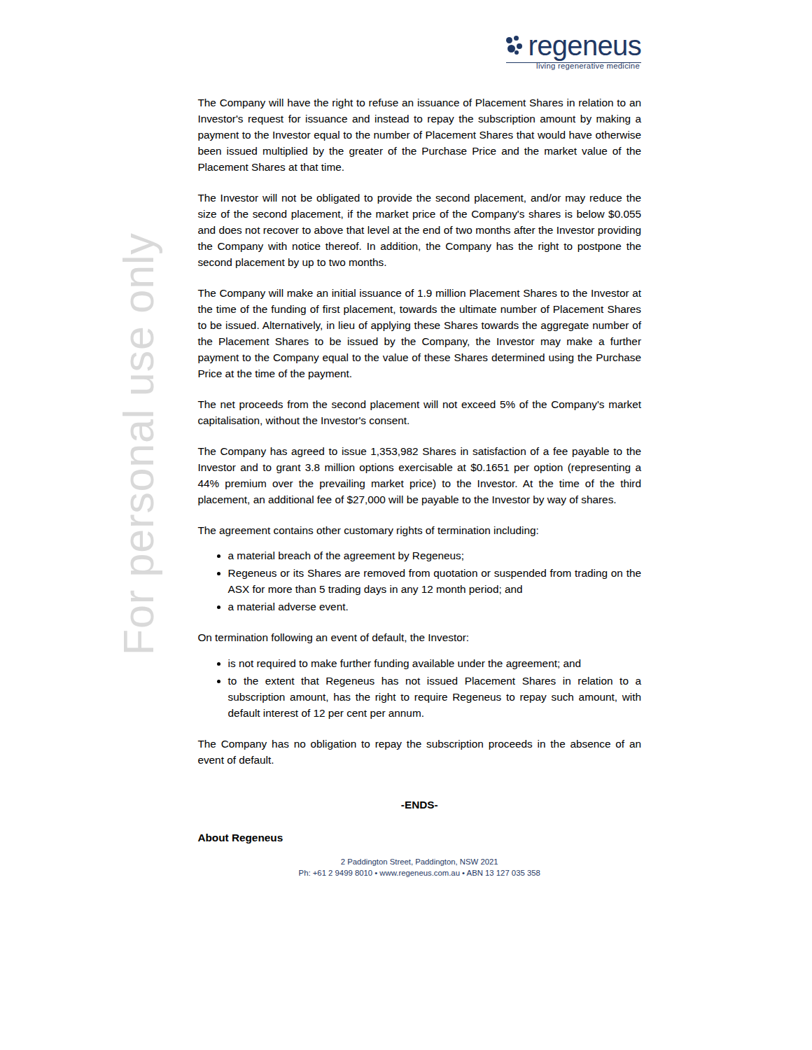For personal use only
regeneus
living regenerative medicine
The Company will have the right to refuse an issuance of Placement Shares in relation to an Investor's request for issuance and instead to repay the subscription amount by making a payment to the Investor equal to the number of Placement Shares that would have otherwise been issued multiplied by the greater of the Purchase Price and the market value of the Placement Shares at that time.
The Investor will not be obligated to provide the second placement, and/or may reduce the size of the second placement, if the market price of the Company's shares is below $0.055 and does not recover to above that level at the end of two months after the Investor providing the Company with notice thereof. In addition, the Company has the right to postpone the second placement by up to two months.
The Company will make an initial issuance of 1.9 million Placement Shares to the Investor at the time of the funding of first placement, towards the ultimate number of Placement Shares to be issued. Alternatively, in lieu of applying these Shares towards the aggregate number of the Placement Shares to be issued by the Company, the Investor may make a further payment to the Company equal to the value of these Shares determined using the Purchase Price at the time of the payment.
The net proceeds from the second placement will not exceed 5% of the Company's market capitalisation, without the Investor's consent.
The Company has agreed to issue 1,353,982 Shares in satisfaction of a fee payable to the Investor and to grant 3.8 million options exercisable at $0.1651 per option (representing a 44% premium over the prevailing market price) to the Investor. At the time of the third placement, an additional fee of $27,000 will be payable to the Investor by way of shares.
The agreement contains other customary rights of termination including:
a material breach of the agreement by Regeneus;
Regeneus or its Shares are removed from quotation or suspended from trading on the ASX for more than 5 trading days in any 12 month period; and
a material adverse event.
On termination following an event of default, the Investor:
is not required to make further funding available under the agreement; and
to the extent that Regeneus has not issued Placement Shares in relation to a subscription amount, has the right to require Regeneus to repay such amount, with default interest of 12 per cent per annum.
The Company has no obligation to repay the subscription proceeds in the absence of an event of default.
-ENDS-
About Regeneus
2 Paddington Street, Paddington, NSW 2021
Ph: +61 2 9499 8010 • www.regeneus.com.au • ABN 13 127 035 358